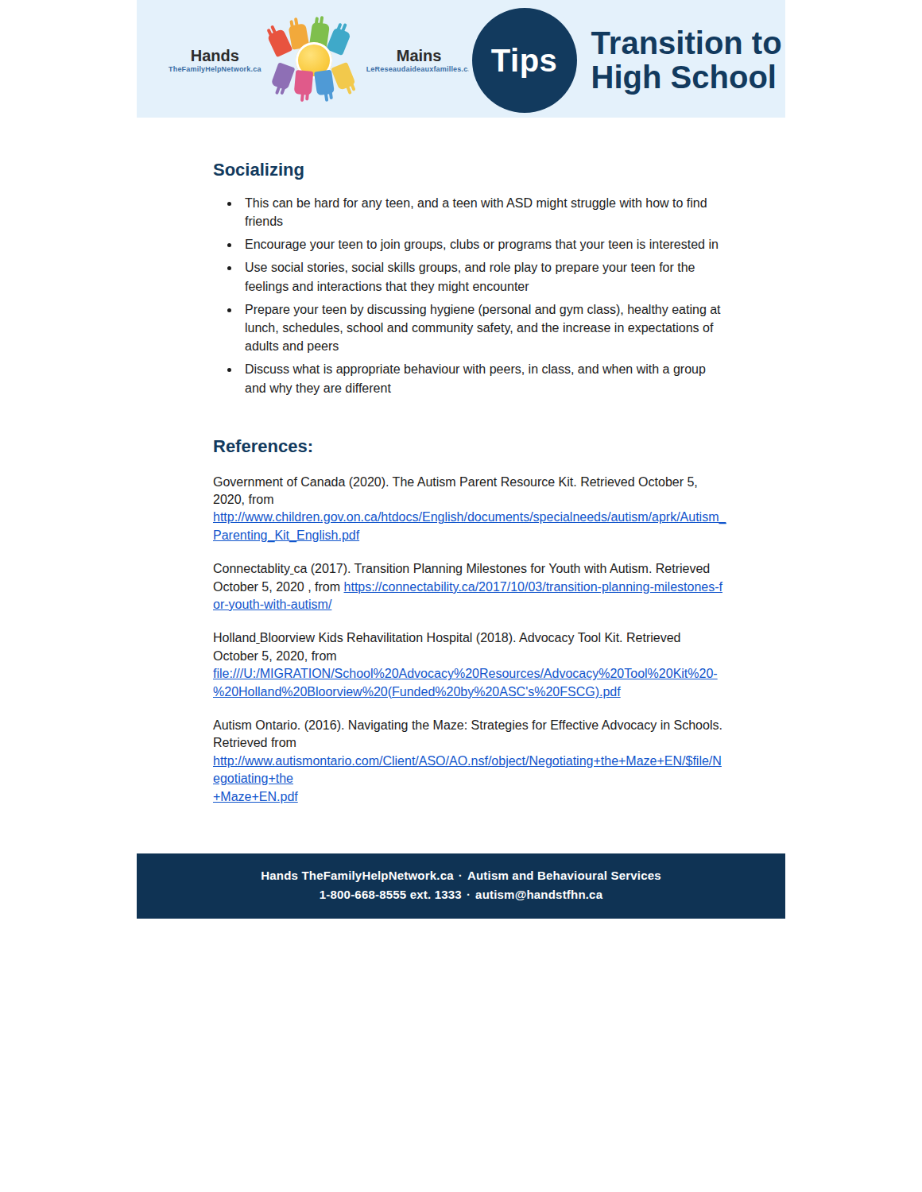Hands TheFamilyHelpNetwork.ca
Mains LeReseaudaideauxfamilles.ca
Tips
Transition to
High School
Socializing
This can be hard for any teen, and a teen with ASD might struggle with how to find friends
Encourage your teen to join groups, clubs or programs that your teen is interested in
Use social stories, social skills groups, and role play to prepare your teen for the feelings and interactions that they might encounter
Prepare your teen by discussing hygiene (personal and gym class), healthy eating at lunch, schedules, school and community safety, and the increase in expectations of adults and peers
Discuss what is appropriate behaviour with peers, in class, and when with a group and why they are different
References:
Government of Canada (2020). The Autism Parent Resource Kit. Retrieved October 5, 2020, from
http://www.children.gov.on.ca/htdocs/English/documents/specialneeds/autism/aprk/Autism_Parenting_Kit_English.pdf
Connectablity ca (2017). Transition Planning Milestones for Youth with Autism. Retrieved October 5, 2020 , from https://connectability.ca/2017/10/03/transition-planning-milestones-for-youth-with-autism/
Holland Bloorview Kids Rehavilitation Hospital (2018). Advocacy Tool Kit. Retrieved October 5, 2020, from
file:///U:/MIGRATION/School%20Advocacy%20Resources/Advocacy%20Tool%20Kit%20-%20Holland%20Bloorview%20(Funded%20by%20ASC's%20FSCG).pdf
Autism Ontario. (2016). Navigating the Maze: Strategies for Effective Advocacy in Schools. Retrieved from
http://www.autismontario.com/Client/ASO/AO.nsf/object/Negotiating+the+Maze+EN/$file/Negotiating+the
+Maze+EN.pdf
Hands TheFamilyHelpNetwork.ca·Autism and Behavioural Services
1-800-668-8555 ext. 1333·autism@handstfhn.ca